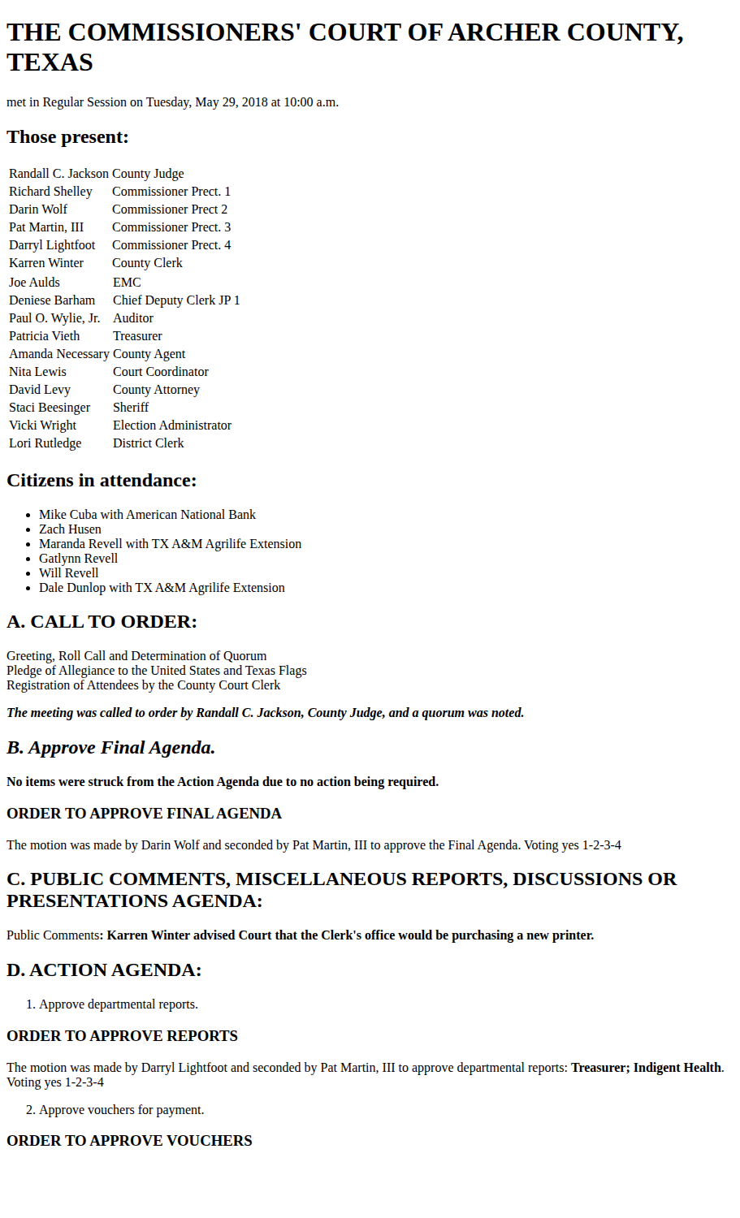THE COMMISSIONERS' COURT OF ARCHER COUNTY, TEXAS
met in Regular Session on Tuesday, May 29, 2018 at 10:00 a.m.
Those present:
| Randall C. Jackson | County Judge |
| Richard Shelley | Commissioner Prect. 1 |
| Darin Wolf | Commissioner Prect 2 |
| Pat Martin, III | Commissioner Prect. 3 |
| Darryl Lightfoot | Commissioner Prect. 4 |
| Karren Winter | County Clerk |
| Joe Aulds | EMC |
| Deniese Barham | Chief Deputy Clerk JP 1 |
| Paul O. Wylie, Jr. | Auditor |
| Patricia Vieth | Treasurer |
| Amanda Necessary | County Agent |
| Nita Lewis | Court Coordinator |
| David Levy | County Attorney |
| Staci Beesinger | Sheriff |
| Vicki Wright | Election Administrator |
| Lori Rutledge | District Clerk |
Citizens in attendance:
Mike Cuba with American National Bank
Zach Husen
Maranda Revell with TX A&M Agrilife Extension
Gatlynn Revell
Will Revell
Dale Dunlop with TX A&M Agrilife Extension
A. CALL TO ORDER:
Greeting, Roll Call and Determination of Quorum
Pledge of Allegiance to the United States and Texas Flags
Registration of Attendees by the County Court Clerk
The meeting was called to order by Randall C. Jackson, County Judge, and a quorum was noted.
B. Approve Final Agenda.
No items were struck from the Action Agenda due to no action being required.
ORDER TO APPROVE FINAL AGENDA
The motion was made by Darin Wolf and seconded by Pat Martin, III to approve the Final Agenda. Voting yes 1-2-3-4
C. PUBLIC COMMENTS, MISCELLANEOUS REPORTS, DISCUSSIONS OR PRESENTATIONS AGENDA:
Public Comments: Karren Winter advised Court that the Clerk's office would be purchasing a new printer.
D. ACTION AGENDA:
Approve departmental reports.
ORDER TO APPROVE REPORTS
The motion was made by Darryl Lightfoot and seconded by Pat Martin, III to approve departmental reports: Treasurer; Indigent Health. Voting yes 1-2-3-4
Approve vouchers for payment.
ORDER TO APPROVE VOUCHERS